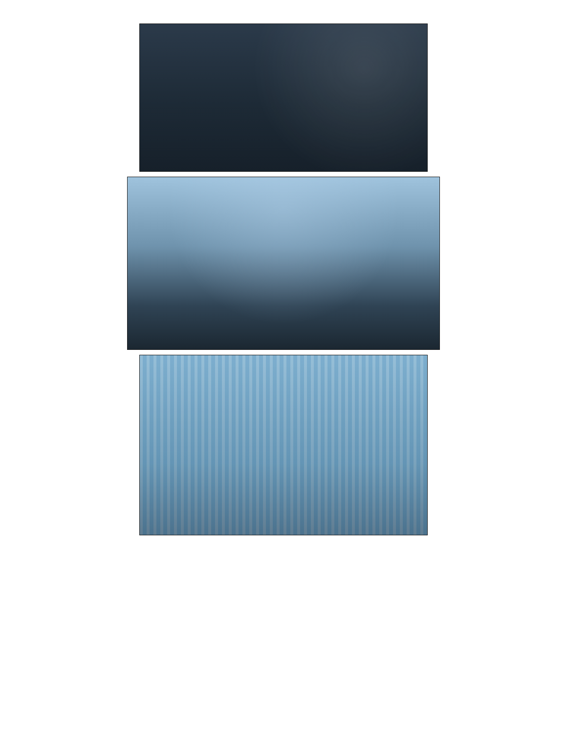Officials seated in an office during a courtesy call.
Naval officers at a dockside briefing beside a vessel.
Two senior naval officers in discussion in a reception room.